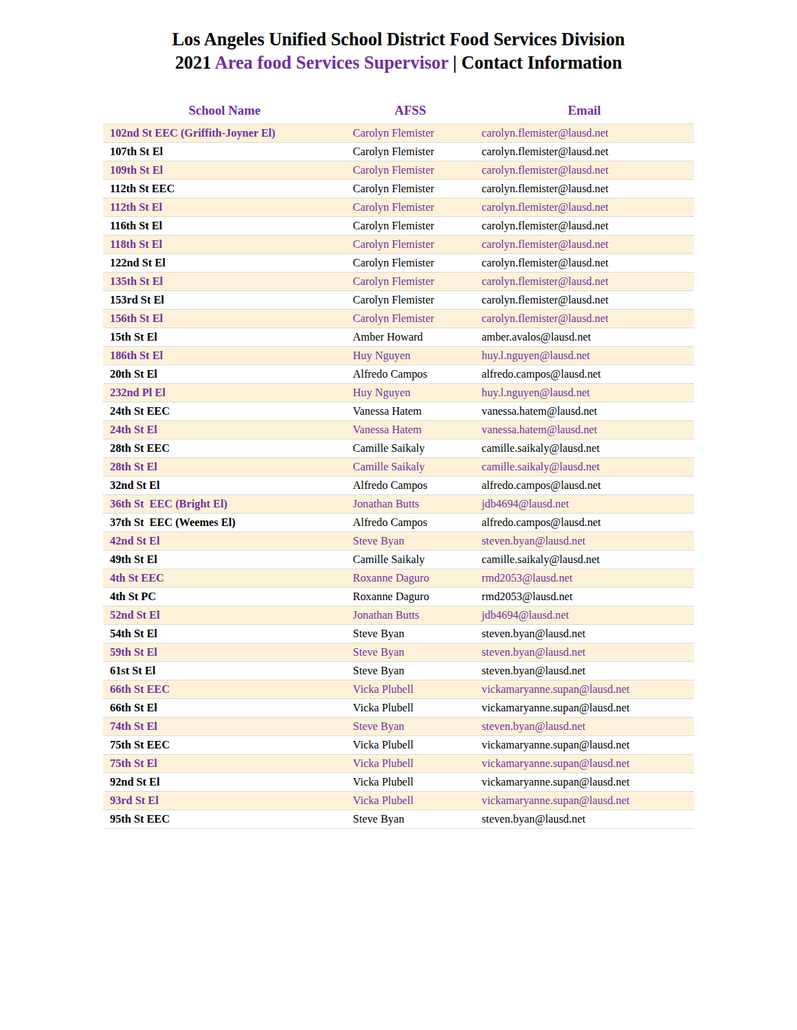Los Angeles Unified School District Food Services Division
2021 Area food Services Supervisor | Contact Information
| School Name | AFSS | Email |
| --- | --- | --- |
| 102nd St EEC (Griffith-Joyner El) | Carolyn Flemister | carolyn.flemister@lausd.net |
| 107th St El | Carolyn Flemister | carolyn.flemister@lausd.net |
| 109th St El | Carolyn Flemister | carolyn.flemister@lausd.net |
| 112th St EEC | Carolyn Flemister | carolyn.flemister@lausd.net |
| 112th St El | Carolyn Flemister | carolyn.flemister@lausd.net |
| 116th St El | Carolyn Flemister | carolyn.flemister@lausd.net |
| 118th St El | Carolyn Flemister | carolyn.flemister@lausd.net |
| 122nd St El | Carolyn Flemister | carolyn.flemister@lausd.net |
| 135th St El | Carolyn Flemister | carolyn.flemister@lausd.net |
| 153rd St El | Carolyn Flemister | carolyn.flemister@lausd.net |
| 156th St El | Carolyn Flemister | carolyn.flemister@lausd.net |
| 15th St El | Amber Howard | amber.avalos@lausd.net |
| 186th St El | Huy Nguyen | huy.l.nguyen@lausd.net |
| 20th St El | Alfredo Campos | alfredo.campos@lausd.net |
| 232nd Pl El | Huy Nguyen | huy.l.nguyen@lausd.net |
| 24th St EEC | Vanessa Hatem | vanessa.hatem@lausd.net |
| 24th St El | Vanessa Hatem | vanessa.hatem@lausd.net |
| 28th St EEC | Camille Saikaly | camille.saikaly@lausd.net |
| 28th St El | Camille Saikaly | camille.saikaly@lausd.net |
| 32nd St El | Alfredo Campos | alfredo.campos@lausd.net |
| 36th St EEC (Bright El) | Jonathan Butts | jdb4694@lausd.net |
| 37th St EEC (Weemes El) | Alfredo Campos | alfredo.campos@lausd.net |
| 42nd St El | Steve Byan | steven.byan@lausd.net |
| 49th St El | Camille Saikaly | camille.saikaly@lausd.net |
| 4th St EEC | Roxanne Daguro | rmd2053@lausd.net |
| 4th St PC | Roxanne Daguro | rmd2053@lausd.net |
| 52nd St El | Jonathan Butts | jdb4694@lausd.net |
| 54th St El | Steve Byan | steven.byan@lausd.net |
| 59th St El | Steve Byan | steven.byan@lausd.net |
| 61st St El | Steve Byan | steven.byan@lausd.net |
| 66th St EEC | Vicka Plubell | vickamaryanne.supan@lausd.net |
| 66th St El | Vicka Plubell | vickamaryanne.supan@lausd.net |
| 74th St El | Steve Byan | steven.byan@lausd.net |
| 75th St EEC | Vicka Plubell | vickamaryanne.supan@lausd.net |
| 75th St El | Vicka Plubell | vickamaryanne.supan@lausd.net |
| 92nd St El | Vicka Plubell | vickamaryanne.supan@lausd.net |
| 93rd St El | Vicka Plubell | vickamaryanne.supan@lausd.net |
| 95th St EEC | Steve Byan | steven.byan@lausd.net |